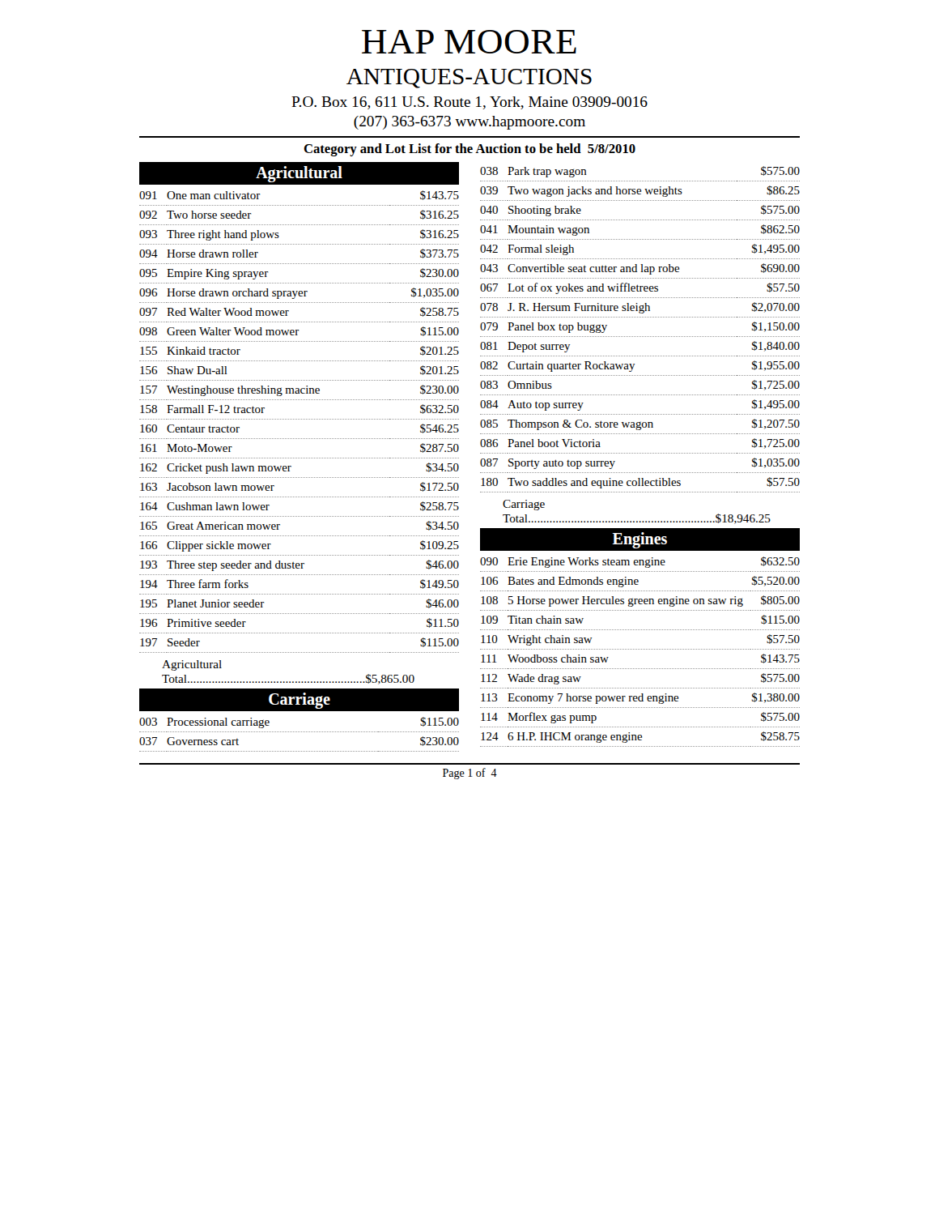HAP MOORE
ANTIQUES-AUCTIONS
P.O. Box 16, 611 U.S. Route 1, York, Maine 03909-0016
(207) 363-6373 www.hapmoore.com
Category and Lot List for the Auction to be held 5/8/2010
Agricultural
| 091 | One man cultivator | $143.75 |
| 092 | Two horse seeder | $316.25 |
| 093 | Three right hand plows | $316.25 |
| 094 | Horse drawn roller | $373.75 |
| 095 | Empire King sprayer | $230.00 |
| 096 | Horse drawn orchard sprayer | $1,035.00 |
| 097 | Red Walter Wood mower | $258.75 |
| 098 | Green Walter Wood mower | $115.00 |
| 155 | Kinkaid tractor | $201.25 |
| 156 | Shaw Du-all | $201.25 |
| 157 | Westinghouse threshing macine | $230.00 |
| 158 | Farmall F-12 tractor | $632.50 |
| 160 | Centaur tractor | $546.25 |
| 161 | Moto-Mower | $287.50 |
| 162 | Cricket push lawn mower | $34.50 |
| 163 | Jacobson lawn mower | $172.50 |
| 164 | Cushman lawn lower | $258.75 |
| 165 | Great American mower | $34.50 |
| 166 | Clipper sickle mower | $109.25 |
| 193 | Three step seeder and duster | $46.00 |
| 194 | Three farm forks | $149.50 |
| 195 | Planet Junior seeder | $46.00 |
| 196 | Primitive seeder | $11.50 |
| 197 | Seeder | $115.00 |
| Agricultural Total .......................................................... $5,865.00 |
Carriage
| 003 | Processional carriage | $115.00 |
| 037 | Governess cart | $230.00 |
| 038 | Park trap wagon | $575.00 |
| 039 | Two wagon jacks and horse weights | $86.25 |
| 040 | Shooting brake | $575.00 |
| 041 | Mountain wagon | $862.50 |
| 042 | Formal sleigh | $1,495.00 |
| 043 | Convertible seat cutter and lap robe | $690.00 |
| 067 | Lot of ox yokes and wiffletrees | $57.50 |
| 078 | J. R. Hersum Furniture sleigh | $2,070.00 |
| 079 | Panel box top buggy | $1,150.00 |
| 081 | Depot surrey | $1,840.00 |
| 082 | Curtain quarter Rockaway | $1,955.00 |
| 083 | Omnibus | $1,725.00 |
| 084 | Auto top surrey | $1,495.00 |
| 085 | Thompson & Co. store wagon | $1,207.50 |
| 086 | Panel boot Victoria | $1,725.00 |
| 087 | Sporty auto top surrey | $1,035.00 |
| 180 | Two saddles and equine collectibles | $57.50 |
| Carriage Total ............................................................. $18,946.25 |
Engines
| 090 | Erie Engine Works steam engine | $632.50 |
| 106 | Bates and Edmonds engine | $5,520.00 |
| 108 | 5 Horse power Hercules green engine on saw rig | $805.00 |
| 109 | Titan chain saw | $115.00 |
| 110 | Wright chain saw | $57.50 |
| 111 | Woodboss chain saw | $143.75 |
| 112 | Wade drag saw | $575.00 |
| 113 | Economy 7 horse power red engine | $1,380.00 |
| 114 | Morflex gas pump | $575.00 |
| 124 | 6 H.P. IHCM orange engine | $258.75 |
Page 1 of 4